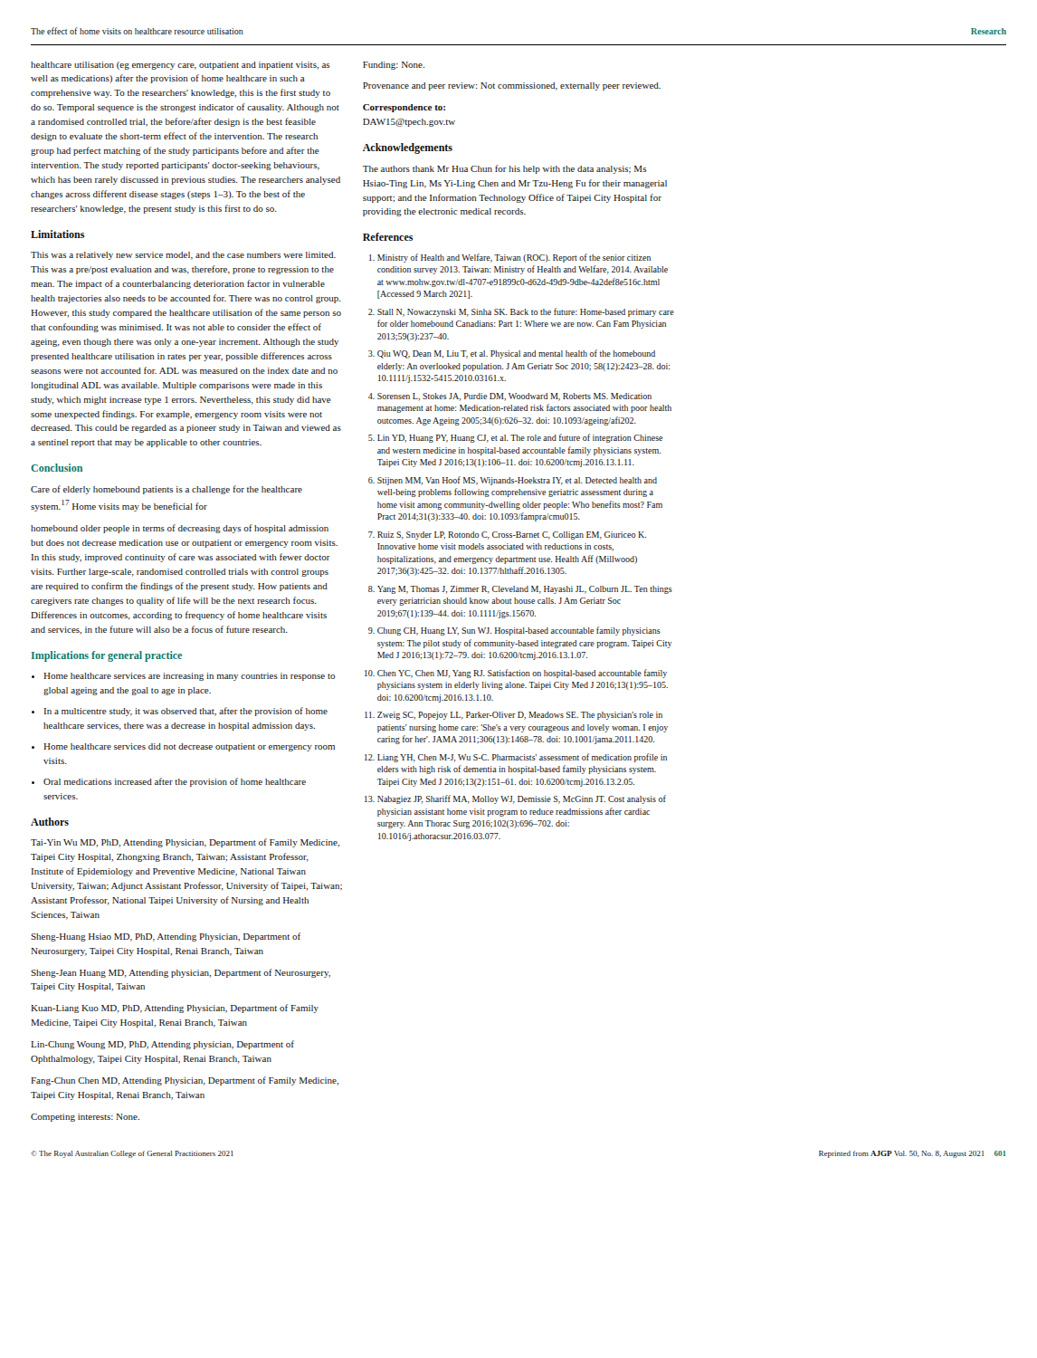The effect of home visits on healthcare resource utilisation
Research
healthcare utilisation (eg emergency care, outpatient and inpatient visits, as well as medications) after the provision of home healthcare in such a comprehensive way. To the researchers' knowledge, this is the first study to do so. Temporal sequence is the strongest indicator of causality. Although not a randomised controlled trial, the before/after design is the best feasible design to evaluate the short-term effect of the intervention. The research group had perfect matching of the study participants before and after the intervention. The study reported participants' doctor-seeking behaviours, which has been rarely discussed in previous studies. The researchers analysed changes across different disease stages (steps 1–3). To the best of the researchers' knowledge, the present study is this first to do so.
Limitations
This was a relatively new service model, and the case numbers were limited. This was a pre/post evaluation and was, therefore, prone to regression to the mean. The impact of a counterbalancing deterioration factor in vulnerable health trajectories also needs to be accounted for. There was no control group. However, this study compared the healthcare utilisation of the same person so that confounding was minimised. It was not able to consider the effect of ageing, even though there was only a one-year increment. Although the study presented healthcare utilisation in rates per year, possible differences across seasons were not accounted for. ADL was measured on the index date and no longitudinal ADL was available. Multiple comparisons were made in this study, which might increase type 1 errors. Nevertheless, this study did have some unexpected findings. For example, emergency room visits were not decreased. This could be regarded as a pioneer study in Taiwan and viewed as a sentinel report that may be applicable to other countries.
Conclusion
Care of elderly homebound patients is a challenge for the healthcare system.17 Home visits may be beneficial for
homebound older people in terms of decreasing days of hospital admission but does not decrease medication use or outpatient or emergency room visits. In this study, improved continuity of care was associated with fewer doctor visits. Further large-scale, randomised controlled trials with control groups are required to confirm the findings of the present study. How patients and caregivers rate changes to quality of life will be the next research focus. Differences in outcomes, according to frequency of home healthcare visits and services, in the future will also be a focus of future research.
Implications for general practice
Home healthcare services are increasing in many countries in response to global ageing and the goal to age in place.
In a multicentre study, it was observed that, after the provision of home healthcare services, there was a decrease in hospital admission days.
Home healthcare services did not decrease outpatient or emergency room visits.
Oral medications increased after the provision of home healthcare services.
Authors
Tai-Yin Wu MD, PhD, Attending Physician, Department of Family Medicine, Taipei City Hospital, Zhongxing Branch, Taiwan; Assistant Professor, Institute of Epidemiology and Preventive Medicine, National Taiwan University, Taiwan; Adjunct Assistant Professor, University of Taipei, Taiwan; Assistant Professor, National Taipei University of Nursing and Health Sciences, Taiwan
Sheng-Huang Hsiao MD, PhD, Attending Physician, Department of Neurosurgery, Taipei City Hospital, Renai Branch, Taiwan
Sheng-Jean Huang MD, Attending physician, Department of Neurosurgery, Taipei City Hospital, Taiwan
Kuan-Liang Kuo MD, PhD, Attending Physician, Department of Family Medicine, Taipei City Hospital, Renai Branch, Taiwan
Lin-Chung Woung MD, PhD, Attending physician, Department of Ophthalmology, Taipei City Hospital, Renai Branch, Taiwan
Fang-Chun Chen MD, Attending Physician, Department of Family Medicine, Taipei City Hospital, Renai Branch, Taiwan
Competing interests: None.
Funding: None.
Provenance and peer review: Not commissioned, externally peer reviewed.
Correspondence to:
DAW15@tpech.gov.tw
Acknowledgements
The authors thank Mr Hua Chun for his help with the data analysis; Ms Hsiao-Ting Lin, Ms Yi-Ling Chen and Mr Tzu-Heng Fu for their managerial support; and the Information Technology Office of Taipei City Hospital for providing the electronic medical records.
References
Ministry of Health and Welfare, Taiwan (ROC). Report of the senior citizen condition survey 2013. Taiwan: Ministry of Health and Welfare, 2014. Available at www.mohw.gov.tw/dl-4707-e91899c0-d62d-49d9-9dbe-4a2def8e516c.html [Accessed 9 March 2021].
Stall N, Nowaczynski M, Sinha SK. Back to the future: Home-based primary care for older homebound Canadians: Part 1: Where we are now. Can Fam Physician 2013;59(3):237–40.
Qiu WQ, Dean M, Liu T, et al. Physical and mental health of the homebound elderly: An overlooked population. J Am Geriatr Soc 2010; 58(12):2423–28. doi: 10.1111/j.1532-5415.2010.03161.x.
Sorensen L, Stokes JA, Purdie DM, Woodward M, Roberts MS. Medication management at home: Medication-related risk factors associated with poor health outcomes. Age Ageing 2005;34(6):626–32. doi: 10.1093/ageing/afi202.
Lin YD, Huang PY, Huang CJ, et al. The role and future of integration Chinese and western medicine in hospital-based accountable family physicians system. Taipei City Med J 2016;13(1):106–11. doi: 10.6200/tcmj.2016.13.1.11.
Stijnen MM, Van Hoof MS, Wijnands-Hoekstra IY, et al. Detected health and well-being problems following comprehensive geriatric assessment during a home visit among community-dwelling older people: Who benefits most? Fam Pract 2014;31(3):333–40. doi: 10.1093/fampra/cmu015.
Ruiz S, Snyder LP, Rotondo C, Cross-Barnet C, Colligan EM, Giuriceo K. Innovative home visit models associated with reductions in costs, hospitalizations, and emergency department use. Health Aff (Millwood) 2017;36(3):425–32. doi: 10.1377/hlthaff.2016.1305.
Yang M, Thomas J, Zimmer R, Cleveland M, Hayashi JL, Colburn JL. Ten things every geriatrician should know about house calls. J Am Geriatr Soc 2019;67(1):139–44. doi: 10.1111/jgs.15670.
Chung CH, Huang LY, Sun WJ. Hospital-based accountable family physicians system: The pilot study of community-based integrated care program. Taipei City Med J 2016;13(1):72–79. doi: 10.6200/tcmj.2016.13.1.07.
Chen YC, Chen MJ, Yang RJ. Satisfaction on hospital-based accountable family physicians system in elderly living alone. Taipei City Med J 2016;13(1):95–105. doi: 10.6200/tcmj.2016.13.1.10.
Zweig SC, Popejoy LL, Parker-Oliver D, Meadows SE. The physician's role in patients' nursing home care: 'She's a very courageous and lovely woman. I enjoy caring for her'. JAMA 2011;306(13):1468–78. doi: 10.1001/jama.2011.1420.
Liang YH, Chen M-J, Wu S-C. Pharmacists' assessment of medication profile in elders with high risk of dementia in hospital-based family physicians system. Taipei City Med J 2016;13(2):151–61. doi: 10.6200/tcmj.2016.13.2.05.
Nabagiez JP, Shariff MA, Molloy WJ, Demissie S, McGinn JT. Cost analysis of physician assistant home visit program to reduce readmissions after cardiac surgery. Ann Thorac Surg 2016;102(3):696–702. doi: 10.1016/j.athoracsur.2016.03.077.
© The Royal Australian College of General Practitioners 2021
Reprinted from AJGP Vol. 50, No. 8, August 2021 601